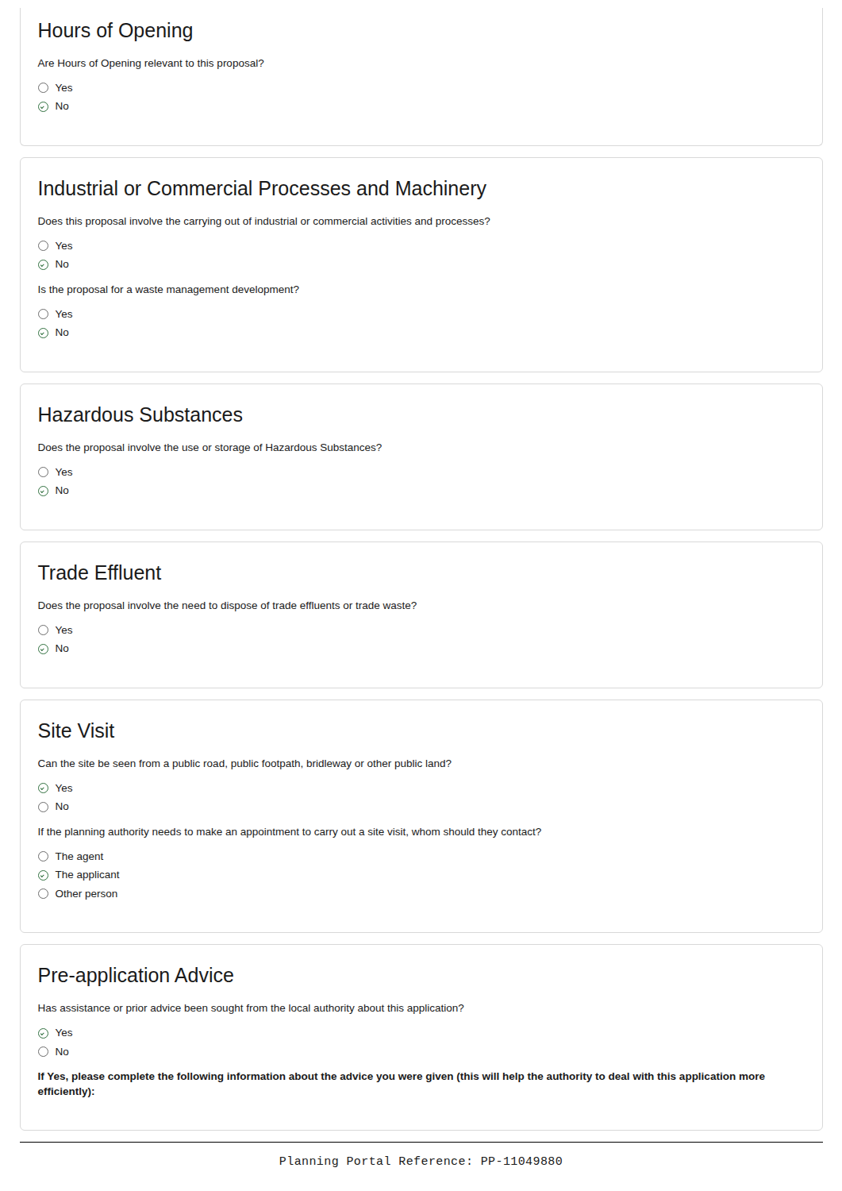Hours of Opening
Are Hours of Opening relevant to this proposal?
Yes
No
Industrial or Commercial Processes and Machinery
Does this proposal involve the carrying out of industrial or commercial activities and processes?
Yes
No
Is the proposal for a waste management development?
Yes
No
Hazardous Substances
Does the proposal involve the use or storage of Hazardous Substances?
Yes
No
Trade Effluent
Does the proposal involve the need to dispose of trade effluents or trade waste?
Yes
No
Site Visit
Can the site be seen from a public road, public footpath, bridleway or other public land?
Yes
No
If the planning authority needs to make an appointment to carry out a site visit, whom should they contact?
The agent
The applicant
Other person
Pre-application Advice
Has assistance or prior advice been sought from the local authority about this application?
Yes
No
If Yes, please complete the following information about the advice you were given (this will help the authority to deal with this application more efficiently):
Planning Portal Reference: PP-11049880